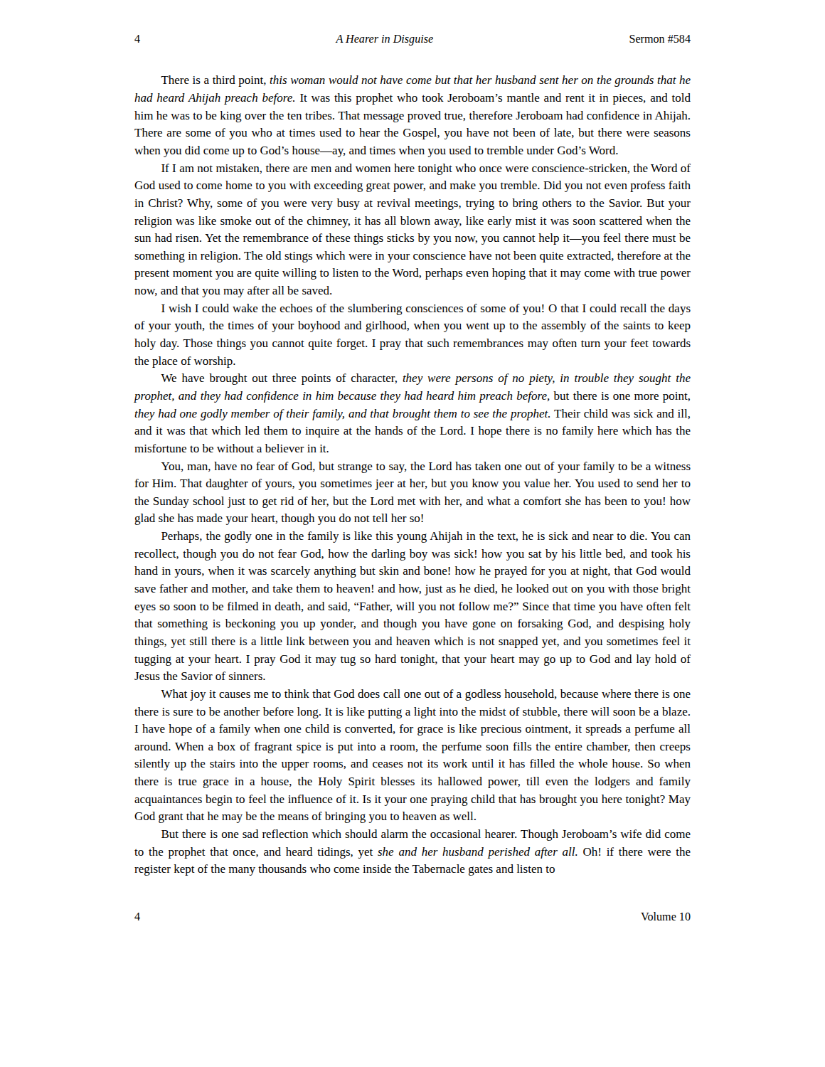4 A Hearer in Disguise Sermon #584
There is a third point, this woman would not have come but that her husband sent her on the grounds that he had heard Ahijah preach before. It was this prophet who took Jeroboam’s mantle and rent it in pieces, and told him he was to be king over the ten tribes. That message proved true, therefore Jeroboam had confidence in Ahijah. There are some of you who at times used to hear the Gospel, you have not been of late, but there were seasons when you did come up to God’s house—ay, and times when you used to tremble under God’s Word.
If I am not mistaken, there are men and women here tonight who once were conscience-stricken, the Word of God used to come home to you with exceeding great power, and make you tremble. Did you not even profess faith in Christ? Why, some of you were very busy at revival meetings, trying to bring others to the Savior. But your religion was like smoke out of the chimney, it has all blown away, like early mist it was soon scattered when the sun had risen. Yet the remembrance of these things sticks by you now, you cannot help it—you feel there must be something in religion. The old stings which were in your conscience have not been quite extracted, therefore at the present moment you are quite willing to listen to the Word, perhaps even hoping that it may come with true power now, and that you may after all be saved.
I wish I could wake the echoes of the slumbering consciences of some of you! O that I could recall the days of your youth, the times of your boyhood and girlhood, when you went up to the assembly of the saints to keep holy day. Those things you cannot quite forget. I pray that such remembrances may often turn your feet towards the place of worship.
We have brought out three points of character, they were persons of no piety, in trouble they sought the prophet, and they had confidence in him because they had heard him preach before, but there is one more point, they had one godly member of their family, and that brought them to see the prophet. Their child was sick and ill, and it was that which led them to inquire at the hands of the Lord. I hope there is no family here which has the misfortune to be without a believer in it.
You, man, have no fear of God, but strange to say, the Lord has taken one out of your family to be a witness for Him. That daughter of yours, you sometimes jeer at her, but you know you value her. You used to send her to the Sunday school just to get rid of her, but the Lord met with her, and what a comfort she has been to you! how glad she has made your heart, though you do not tell her so!
Perhaps, the godly one in the family is like this young Ahijah in the text, he is sick and near to die. You can recollect, though you do not fear God, how the darling boy was sick! how you sat by his little bed, and took his hand in yours, when it was scarcely anything but skin and bone! how he prayed for you at night, that God would save father and mother, and take them to heaven! and how, just as he died, he looked out on you with those bright eyes so soon to be filmed in death, and said, “Father, will you not follow me?” Since that time you have often felt that something is beckoning you up yonder, and though you have gone on forsaking God, and despising holy things, yet still there is a little link between you and heaven which is not snapped yet, and you sometimes feel it tugging at your heart. I pray God it may tug so hard tonight, that your heart may go up to God and lay hold of Jesus the Savior of sinners.
What joy it causes me to think that God does call one out of a godless household, because where there is one there is sure to be another before long. It is like putting a light into the midst of stubble, there will soon be a blaze. I have hope of a family when one child is converted, for grace is like precious ointment, it spreads a perfume all around. When a box of fragrant spice is put into a room, the perfume soon fills the entire chamber, then creeps silently up the stairs into the upper rooms, and ceases not its work until it has filled the whole house. So when there is true grace in a house, the Holy Spirit blesses its hallowed power, till even the lodgers and family acquaintances begin to feel the influence of it. Is it your one praying child that has brought you here tonight? May God grant that he may be the means of bringing you to heaven as well.
But there is one sad reflection which should alarm the occasional hearer. Though Jeroboam’s wife did come to the prophet that once, and heard tidings, yet she and her husband perished after all. Oh! if there were the register kept of the many thousands who come inside the Tabernacle gates and listen to
4 Volume 10